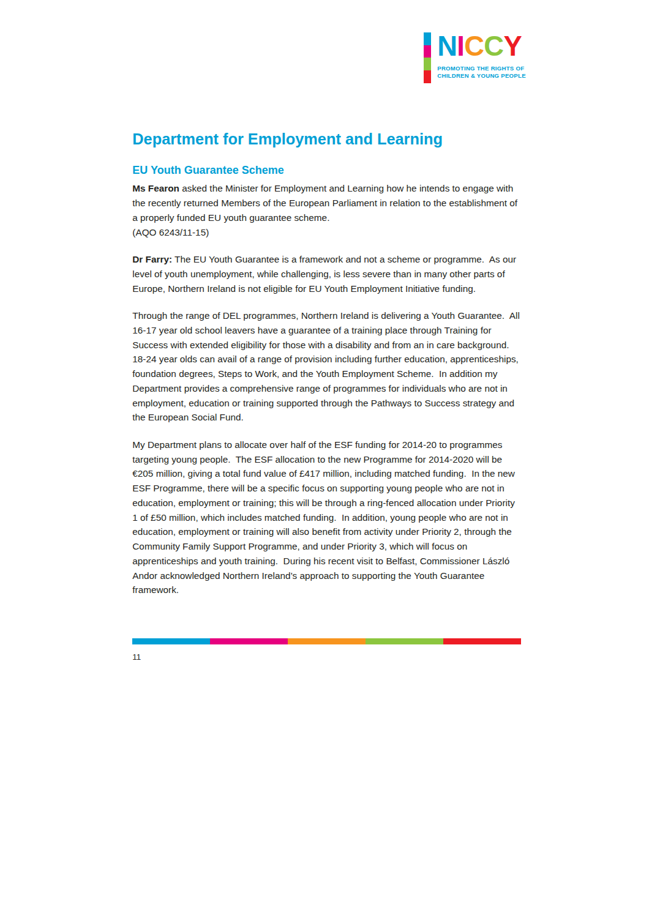NICCY
Promoting the rights of
children & young people
Department for Employment and Learning
EU Youth Guarantee Scheme
Ms Fearon asked the Minister for Employment and Learning how he intends to engage with the recently returned Members of the European Parliament in relation to the establishment of a properly funded EU youth guarantee scheme.
(AQO 6243/11-15)
Dr Farry: The EU Youth Guarantee is a framework and not a scheme or programme. As our level of youth unemployment, while challenging, is less severe than in many other parts of Europe, Northern Ireland is not eligible for EU Youth Employment Initiative funding.
Through the range of DEL programmes, Northern Ireland is delivering a Youth Guarantee. All 16-17 year old school leavers have a guarantee of a training place through Training for Success with extended eligibility for those with a disability and from an in care background. 18-24 year olds can avail of a range of provision including further education, apprenticeships, foundation degrees, Steps to Work, and the Youth Employment Scheme. In addition my Department provides a comprehensive range of programmes for individuals who are not in employment, education or training supported through the Pathways to Success strategy and the European Social Fund.
My Department plans to allocate over half of the ESF funding for 2014-20 to programmes targeting young people. The ESF allocation to the new Programme for 2014-2020 will be €205 million, giving a total fund value of £417 million, including matched funding. In the new ESF Programme, there will be a specific focus on supporting young people who are not in education, employment or training; this will be through a ring-fenced allocation under Priority 1 of £50 million, which includes matched funding. In addition, young people who are not in education, employment or training will also benefit from activity under Priority 2, through the Community Family Support Programme, and under Priority 3, which will focus on apprenticeships and youth training. During his recent visit to Belfast, Commissioner László Andor acknowledged Northern Ireland’s approach to supporting the Youth Guarantee framework.
11